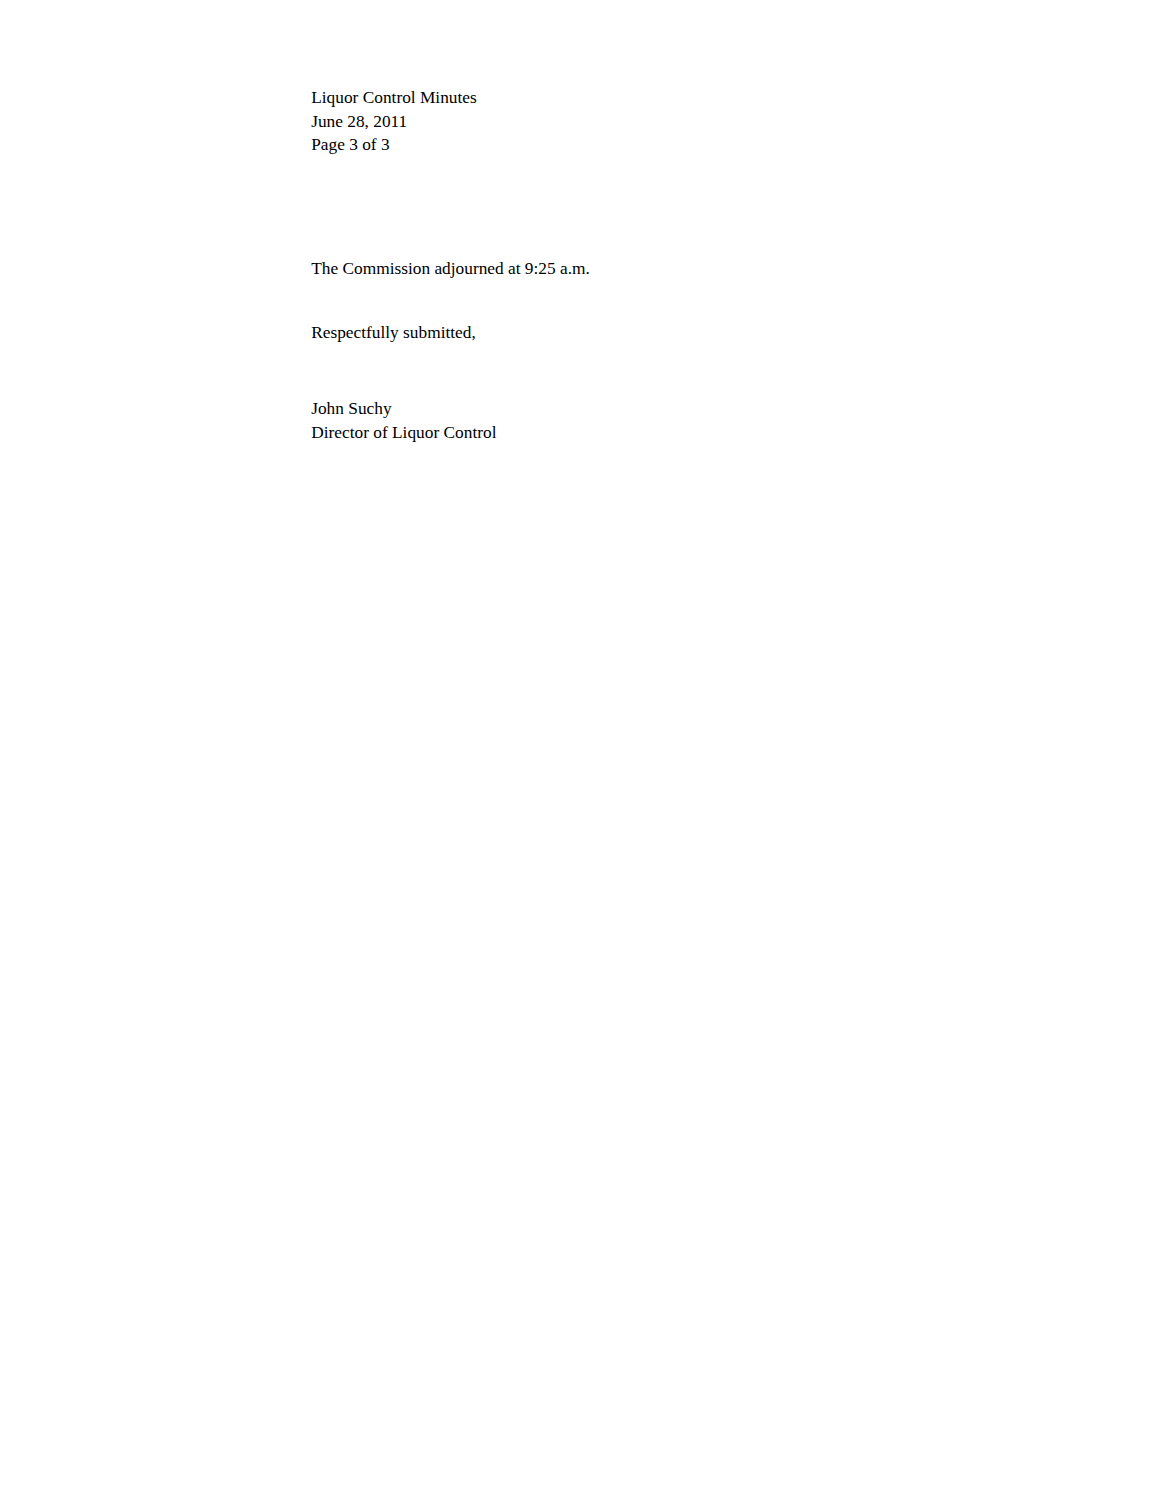Liquor Control Minutes
June 28, 2011
Page 3 of 3
The Commission adjourned at 9:25 a.m.
Respectfully submitted,
John Suchy
Director of Liquor Control